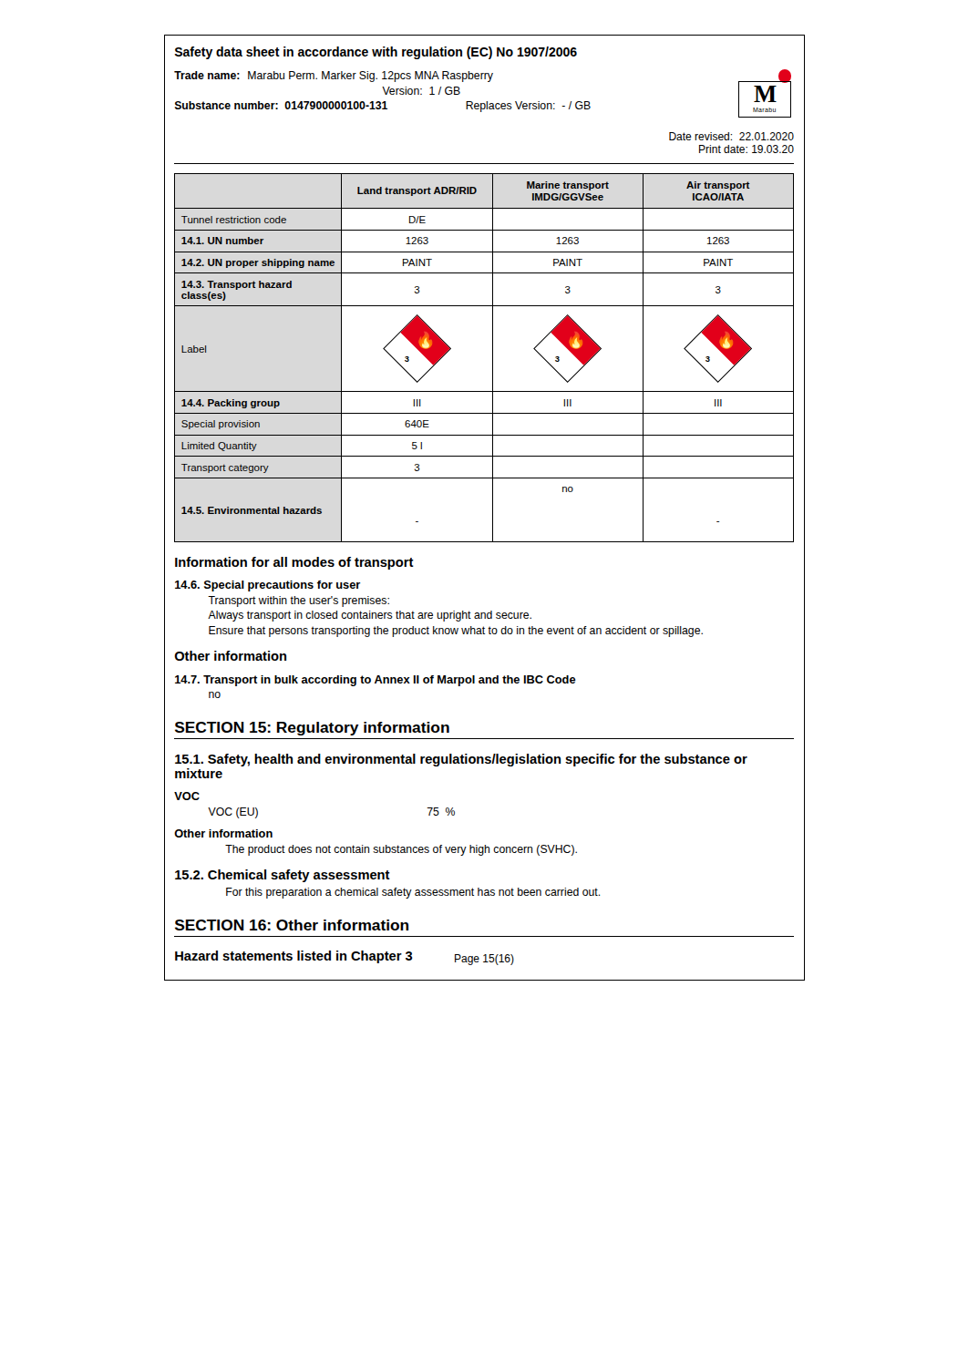Safety data sheet in accordance with regulation (EC) No 1907/2006
Trade name: Marabu Perm. Marker Sig. 12pcs MNA Raspberry
Version: 1 / GB
Substance number: 0147900000100-131 Replaces Version: - / GB
M
Marabu
Date revised: 22.01.2020
Print date: 19.03.20
| | Land transport ADR/RID | Marine transport IMDG/GGVSee | Air transport ICAO/IATA |
| --- | --- | --- | --- |
| Tunnel restriction code | D/E | | |
| 14.1. UN number | 1263 | 1263 | 1263 |
| 14.2. UN proper shipping name | PAINT | PAINT | PAINT |
| 14.3. Transport hazard class(es) | 3 | 3 | 3 |
| Label | 🔥 3 | 🔥 3 | 🔥 3 |
| 14.4. Packing group | III | III | III |
| Special provision | 640E | | |
| Limited Quantity | 5 l | | |
| Transport category | 3 | | |
| 14.5. Environmental hazards | - | no | - |
Information for all modes of transport
14.6. Special precautions for user
Transport within the user's premises:
Always transport in closed containers that are upright and secure.
Ensure that persons transporting the product know what to do in the event of an accident or spillage.
Other information
14.7. Transport in bulk according to Annex II of Marpol and the IBC Code
no
SECTION 15: Regulatory information
15.1. Safety, health and environmental regulations/legislation specific for the substance or mixture
VOC
VOC (EU) 75 %
Other information
The product does not contain substances of very high concern (SVHC).
15.2. Chemical safety assessment
For this preparation a chemical safety assessment has not been carried out.
SECTION 16: Other information
Hazard statements listed in Chapter 3
Page 15(16)